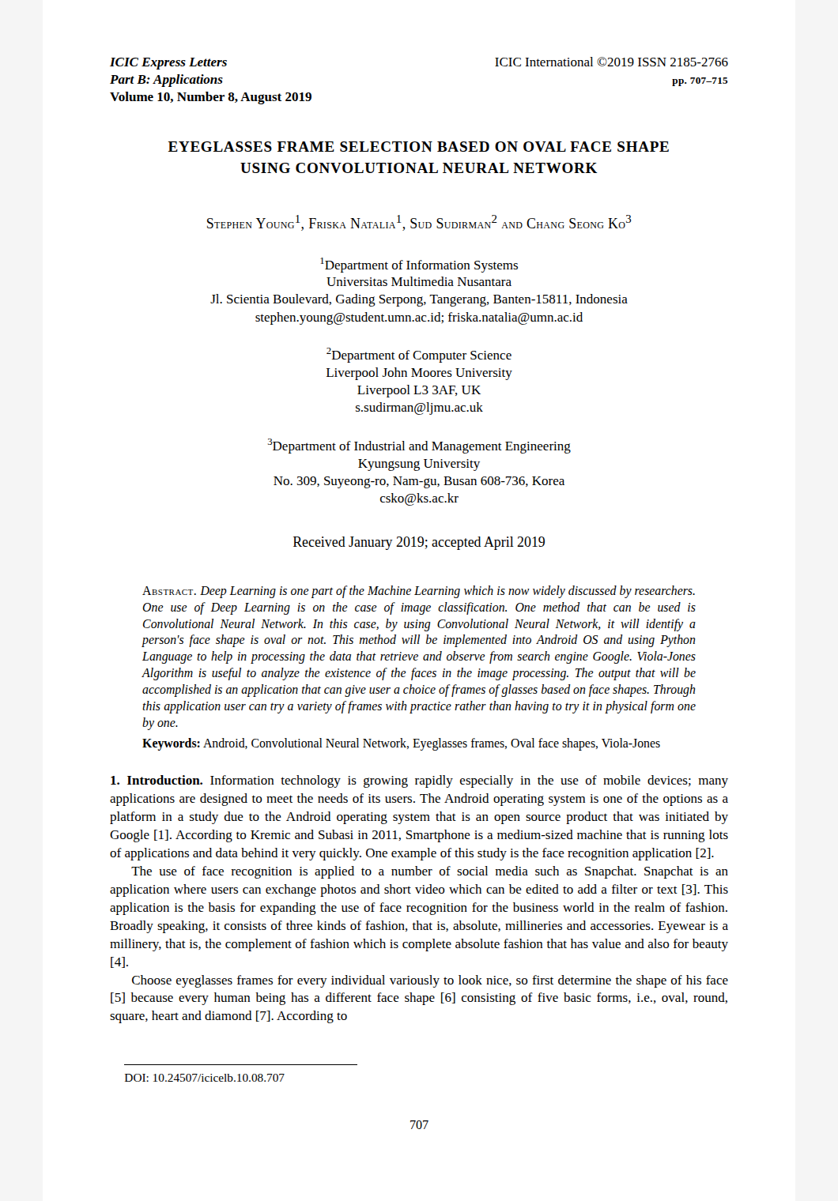ICIC Express Letters
Part B: Applications
Volume 10, Number 8, August 2019
ICIC International ©2019 ISSN 2185-2766
pp. 707–715
EYEGLASSES FRAME SELECTION BASED ON OVAL FACE SHAPE
USING CONVOLUTIONAL NEURAL NETWORK
Stephen Young1, Friska Natalia1, Sud Sudirman2 and Chang Seong Ko3
1Department of Information Systems
Universitas Multimedia Nusantara
Jl. Scientia Boulevard, Gading Serpong, Tangerang, Banten-15811, Indonesia
stephen.young@student.umn.ac.id; friska.natalia@umn.ac.id
2Department of Computer Science
Liverpool John Moores University
Liverpool L3 3AF, UK
s.sudirman@ljmu.ac.uk
3Department of Industrial and Management Engineering
Kyungsung University
No. 309, Suyeong-ro, Nam-gu, Busan 608-736, Korea
csko@ks.ac.kr
Received January 2019; accepted April 2019
Abstract. Deep Learning is one part of the Machine Learning which is now widely discussed by researchers. One use of Deep Learning is on the case of image classification. One method that can be used is Convolutional Neural Network. In this case, by using Convolutional Neural Network, it will identify a person's face shape is oval or not. This method will be implemented into Android OS and using Python Language to help in processing the data that retrieve and observe from search engine Google. Viola-Jones Algorithm is useful to analyze the existence of the faces in the image processing. The output that will be accomplished is an application that can give user a choice of frames of glasses based on face shapes. Through this application user can try a variety of frames with practice rather than having to try it in physical form one by one.
Keywords: Android, Convolutional Neural Network, Eyeglasses frames, Oval face shapes, Viola-Jones
1. Introduction. Information technology is growing rapidly especially in the use of mobile devices; many applications are designed to meet the needs of its users. The Android operating system is one of the options as a platform in a study due to the Android operating system that is an open source product that was initiated by Google [1]. According to Kremic and Subasi in 2011, Smartphone is a medium-sized machine that is running lots of applications and data behind it very quickly. One example of this study is the face recognition application [2].
The use of face recognition is applied to a number of social media such as Snapchat. Snapchat is an application where users can exchange photos and short video which can be edited to add a filter or text [3]. This application is the basis for expanding the use of face recognition for the business world in the realm of fashion. Broadly speaking, it consists of three kinds of fashion, that is, absolute, millineries and accessories. Eyewear is a millinery, that is, the complement of fashion which is complete absolute fashion that has value and also for beauty [4].
Choose eyeglasses frames for every individual variously to look nice, so first determine the shape of his face [5] because every human being has a different face shape [6] consisting of five basic forms, i.e., oval, round, square, heart and diamond [7]. According to
DOI: 10.24507/icicelb.10.08.707
707